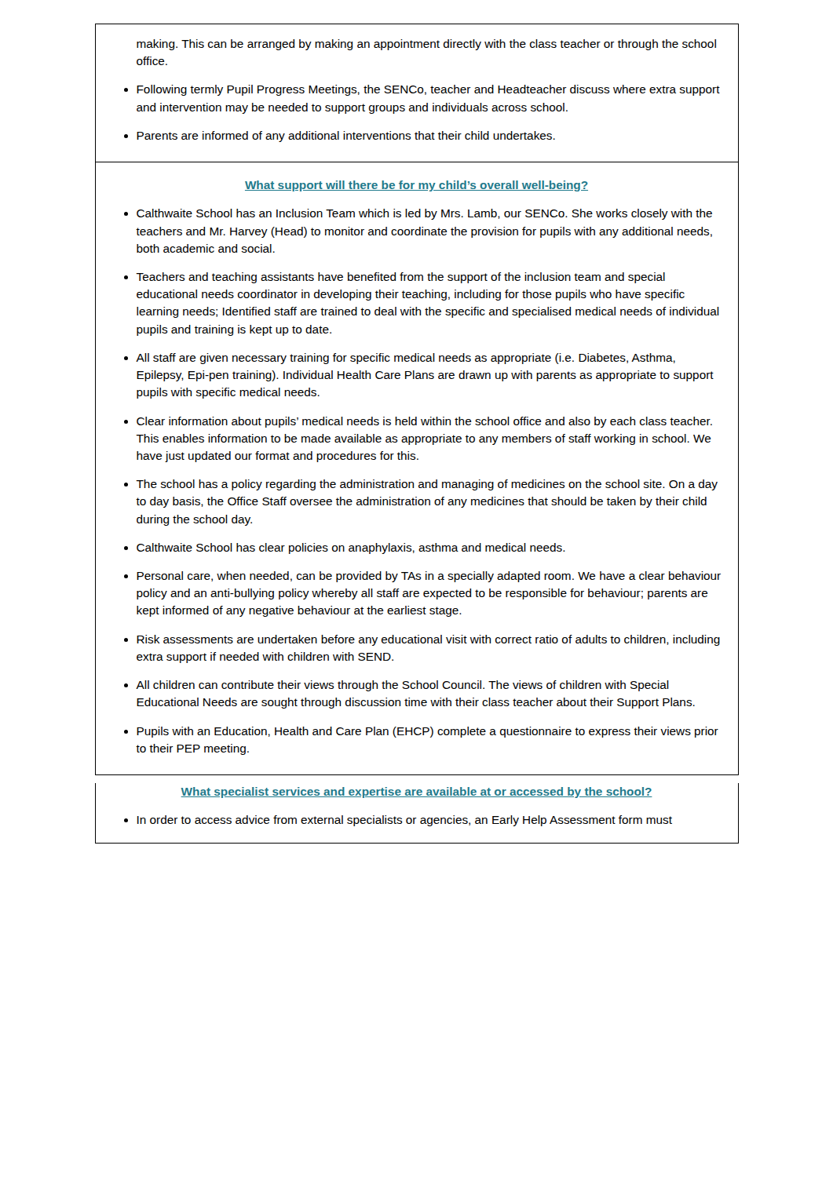making. This can be arranged by making an appointment directly with the class teacher or through the school office.
Following termly Pupil Progress Meetings, the SENCo, teacher and Headteacher discuss where extra support and intervention may be needed to support groups and individuals across school.
Parents are informed of any additional interventions that their child undertakes.
What support will there be for my child’s overall well-being?
Calthwaite School has an Inclusion Team which is led by Mrs. Lamb, our SENCo. She works closely with the teachers and Mr. Harvey (Head) to monitor and coordinate the provision for pupils with any additional needs, both academic and social.
Teachers and teaching assistants have benefited from the support of the inclusion team and special educational needs coordinator in developing their teaching, including for those pupils who have specific learning needs; Identified staff are trained to deal with the specific and specialised medical needs of individual pupils and training is kept up to date.
All staff are given necessary training for specific medical needs as appropriate (i.e. Diabetes, Asthma, Epilepsy, Epi-pen training). Individual Health Care Plans are drawn up with parents as appropriate to support pupils with specific medical needs.
Clear information about pupils’ medical needs is held within the school office and also by each class teacher. This enables information to be made available as appropriate to any members of staff working in school. We have just updated our format and procedures for this.
The school has a policy regarding the administration and managing of medicines on the school site. On a day to day basis, the Office Staff oversee the administration of any medicines that should be taken by their child during the school day.
Calthwaite School has clear policies on anaphylaxis, asthma and medical needs.
Personal care, when needed, can be provided by TAs in a specially adapted room. We have a clear behaviour policy and an anti-bullying policy whereby all staff are expected to be responsible for behaviour; parents are kept informed of any negative behaviour at the earliest stage.
Risk assessments are undertaken before any educational visit with correct ratio of adults to children, including extra support if needed with children with SEND.
All children can contribute their views through the School Council. The views of children with Special Educational Needs are sought through discussion time with their class teacher about their Support Plans.
Pupils with an Education, Health and Care Plan (EHCP) complete a questionnaire to express their views prior to their PEP meeting.
What specialist services and expertise are available at or accessed by the school?
In order to access advice from external specialists or agencies, an Early Help Assessment form must